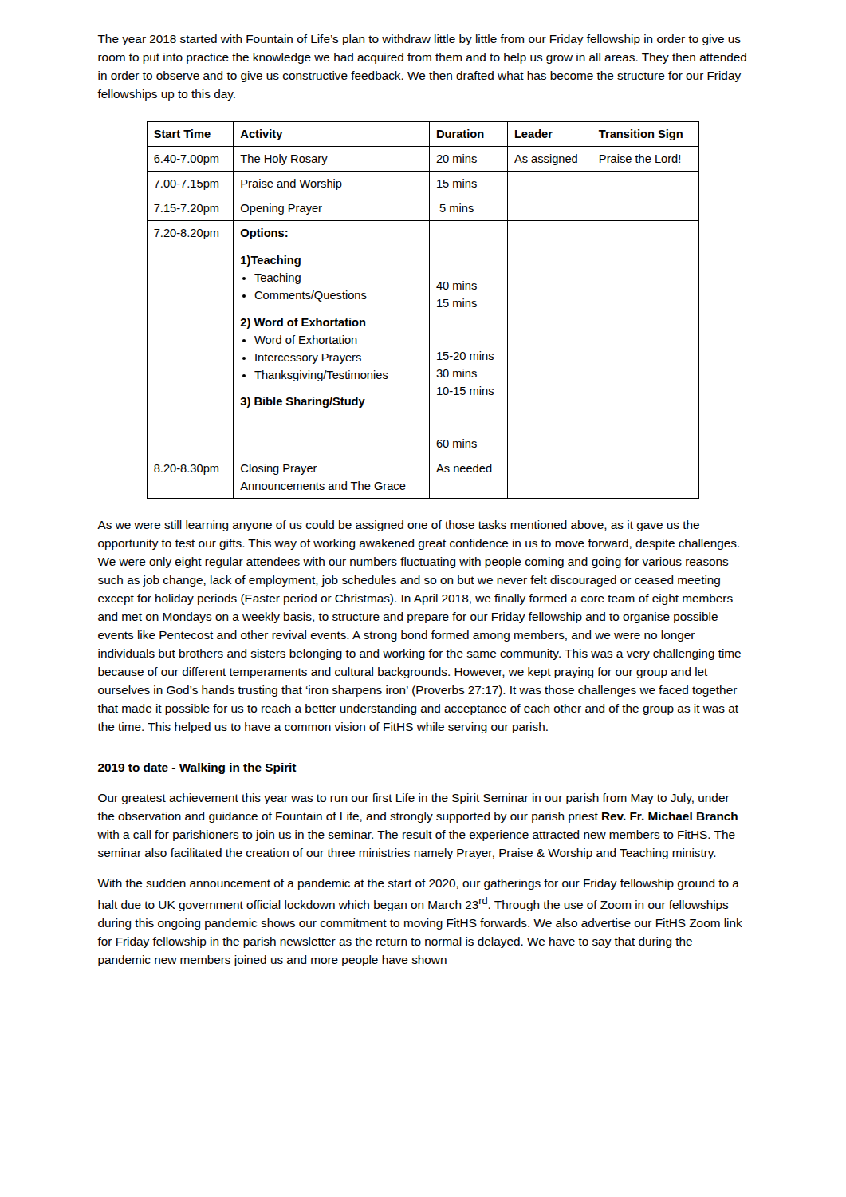The year 2018 started with Fountain of Life’s plan to withdraw little by little from our Friday fellowship in order to give us room to put into practice the knowledge we had acquired from them and to help us grow in all areas. They then attended in order to observe and to give us constructive feedback. We then drafted what has become the structure for our Friday fellowships up to this day.
| Start Time | Activity | Duration | Leader | Transition Sign |
| --- | --- | --- | --- | --- |
| 6.40-7.00pm | The Holy Rosary | 20 mins | As assigned | Praise the Lord! |
| 7.00-7.15pm | Praise and Worship | 15 mins | | |
| 7.15-7.20pm | Opening Prayer | 5 mins | | |
| 7.20-8.20pm | Options: 1)Teaching Teaching Comments/Questions 2) Word of Exhortation Word of Exhortation Intercessory Prayers Thanksgiving/Testimonies 3) Bible Sharing/Study | 40 mins 15 mins 15-20 mins 30 mins 10-15 mins 60 mins | | |
| 8.20-8.30pm | Closing Prayer Announcements and The Grace | As needed | | |
As we were still learning anyone of us could be assigned one of those tasks mentioned above, as it gave us the opportunity to test our gifts. This way of working awakened great confidence in us to move forward, despite challenges. We were only eight regular attendees with our numbers fluctuating with people coming and going for various reasons such as job change, lack of employment, job schedules and so on but we never felt discouraged or ceased meeting except for holiday periods (Easter period or Christmas). In April 2018, we finally formed a core team of eight members and met on Mondays on a weekly basis, to structure and prepare for our Friday fellowship and to organise possible events like Pentecost and other revival events. A strong bond formed among members, and we were no longer individuals but brothers and sisters belonging to and working for the same community. This was a very challenging time because of our different temperaments and cultural backgrounds. However, we kept praying for our group and let ourselves in God’s hands trusting that ‘iron sharpens iron’ (Proverbs 27:17). It was those challenges we faced together that made it possible for us to reach a better understanding and acceptance of each other and of the group as it was at the time. This helped us to have a common vision of FitHS while serving our parish.
2019 to date - Walking in the Spirit
Our greatest achievement this year was to run our first Life in the Spirit Seminar in our parish from May to July, under the observation and guidance of Fountain of Life, and strongly supported by our parish priest Rev. Fr. Michael Branch with a call for parishioners to join us in the seminar. The result of the experience attracted new members to FitHS. The seminar also facilitated the creation of our three ministries namely Prayer, Praise & Worship and Teaching ministry.
With the sudden announcement of a pandemic at the start of 2020, our gatherings for our Friday fellowship ground to a halt due to UK government official lockdown which began on March 23rd. Through the use of Zoom in our fellowships during this ongoing pandemic shows our commitment to moving FitHS forwards. We also advertise our FitHS Zoom link for Friday fellowship in the parish newsletter as the return to normal is delayed. We have to say that during the pandemic new members joined us and more people have shown